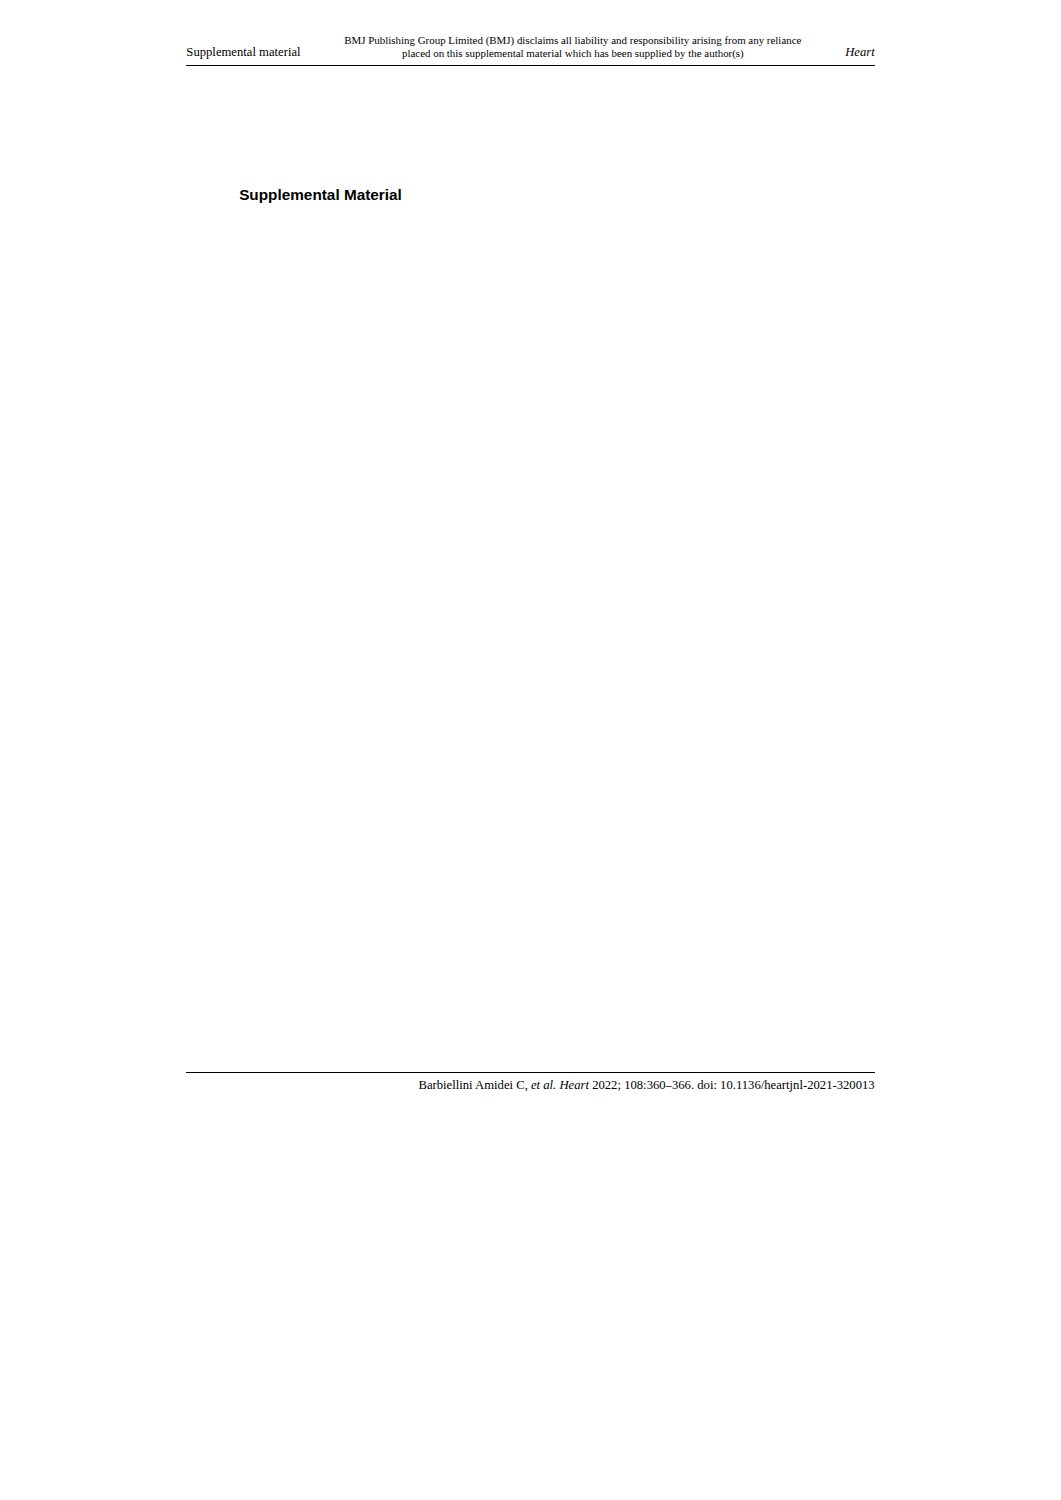Supplemental material
BMJ Publishing Group Limited (BMJ) disclaims all liability and responsibility arising from any reliance
placed on this supplemental material which has been supplied by the author(s)
Heart
Supplemental Material
Barbiellini Amidei C, et al. Heart 2022; 108:360–366. doi: 10.1136/heartjnl-2021-320013